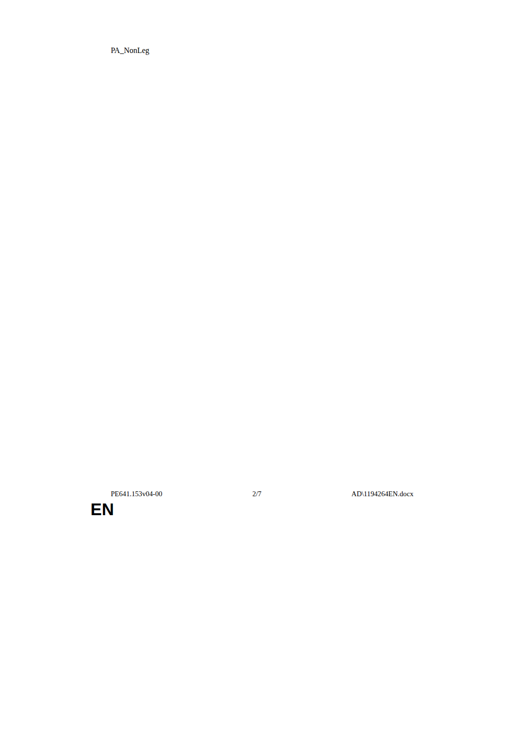PA_NonLeg
PE641.153v04-00 2/7 AD\1194264EN.docx
EN